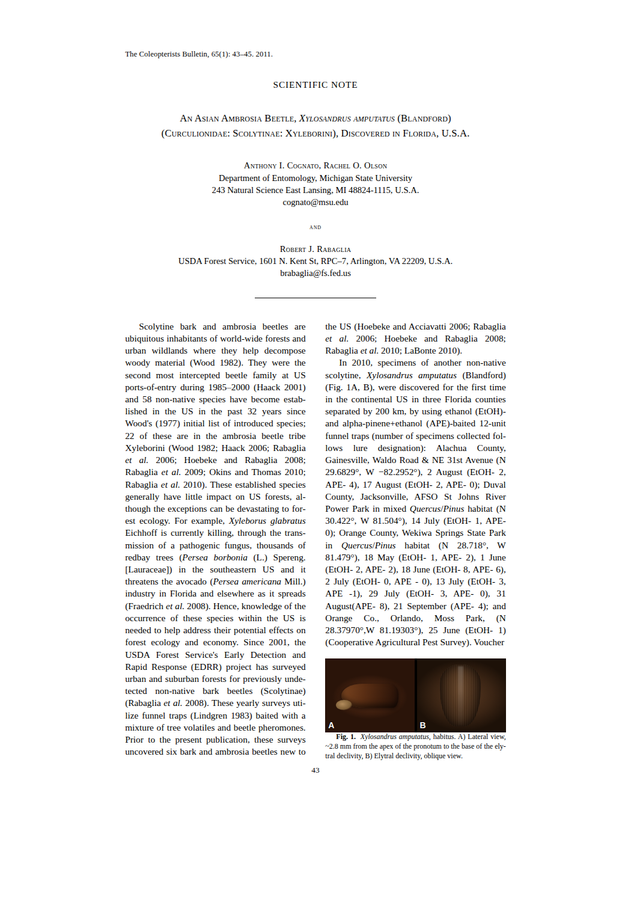The Coleopterists Bulletin, 65(1): 43–45. 2011.
SCIENTIFIC NOTE
An Asian Ambrosia Beetle, Xylosandrus amputatus (Blandford)
(Curculionidae: Scolytinae: Xyleborini), Discovered in Florida, U.S.A.
Anthony I. Cognato, Rachel O. Olson
Department of Entomology, Michigan State University
243 Natural Science East Lansing, MI 48824-1115, U.S.A.
cognato@msu.edu
and
Robert J. Rabaglia
USDA Forest Service, 1601 N. Kent St, RPC–7, Arlington, VA 22209, U.S.A.
brabaglia@fs.fed.us
Scolytine bark and ambrosia beetles are ubiquitous inhabitants of world-wide forests and urban wildlands where they help decompose woody material (Wood 1982). They were the second most intercepted beetle family at US ports-of-entry during 1985–2000 (Haack 2001) and 58 non-native species have become established in the US in the past 32 years since Wood's (1977) initial list of introduced species; 22 of these are in the ambrosia beetle tribe Xyleborini (Wood 1982; Haack 2006; Rabaglia et al. 2006; Hoebeke and Rabaglia 2008; Rabaglia et al. 2009; Okins and Thomas 2010; Rabaglia et al. 2010). These established species generally have little impact on US forests, although the exceptions can be devastating to forest ecology. For example, Xyleborus glabratus Eichhoff is currently killing, through the transmission of a pathogenic fungus, thousands of redbay trees (Persea borbonia (L.) Spereng. [Lauraceae]) in the southeastern US and it threatens the avocado (Persea americana Mill.) industry in Florida and elsewhere as it spreads (Fraedrich et al. 2008). Hence, knowledge of the occurrence of these species within the US is needed to help address their potential effects on forest ecology and economy. Since 2001, the USDA Forest Service's Early Detection and Rapid Response (EDRR) project has surveyed urban and suburban forests for previously undetected non-native bark beetles (Scolytinae) (Rabaglia et al. 2008). These yearly surveys utilize funnel traps (Lindgren 1983) baited with a mixture of tree volatiles and beetle pheromones. Prior to the present publication, these surveys uncovered six bark and ambrosia beetles new to the US (Hoebeke and Acciavatti 2006; Rabaglia et al. 2006; Hoebeke and Rabaglia 2008; Rabaglia et al. 2010; LaBonte 2010).
In 2010, specimens of another non-native scolytine, Xylosandrus amputatus (Blandford) (Fig. 1A, B), were discovered for the first time in the continental US in three Florida counties separated by 200 km, by using ethanol (EtOH)- and alpha-pinene+ethanol (APE)-baited 12-unit funnel traps (number of specimens collected follows lure designation): Alachua County, Gainesville, Waldo Road & NE 31st Avenue (N 29.6829°, W −82.2952°), 2 August (EtOH- 2, APE- 4), 17 August (EtOH- 2, APE- 0); Duval County, Jacksonville, AFSO St Johns River Power Park in mixed Quercus/Pinus habitat (N 30.422°, W 81.504°), 14 July (EtOH- 1, APE- 0); Orange County, Wekiwa Springs State Park in Quercus/Pinus habitat (N 28.718°, W 81.479°), 18 May (EtOH- 1, APE- 2), 1 June (EtOH- 2, APE- 2), 18 June (EtOH- 8, APE- 6), 2 July (EtOH- 0, APE - 0), 13 July (EtOH- 3, APE -1), 29 July (EtOH- 3, APE- 0), 31 August(APE- 8), 21 September (APE- 4); and Orange Co., Orlando, Moss Park, (N 28.37970°,W 81.19303°), 25 June (EtOH- 1) (Cooperative Agricultural Pest Survey). Voucher
A
B
Fig. 1. Xylosandrus amputatus, habitus. A) Lateral view, ~2.8 mm from the apex of the pronotum to the base of the elytral declivity, B) Elytral declivity, oblique view.
43